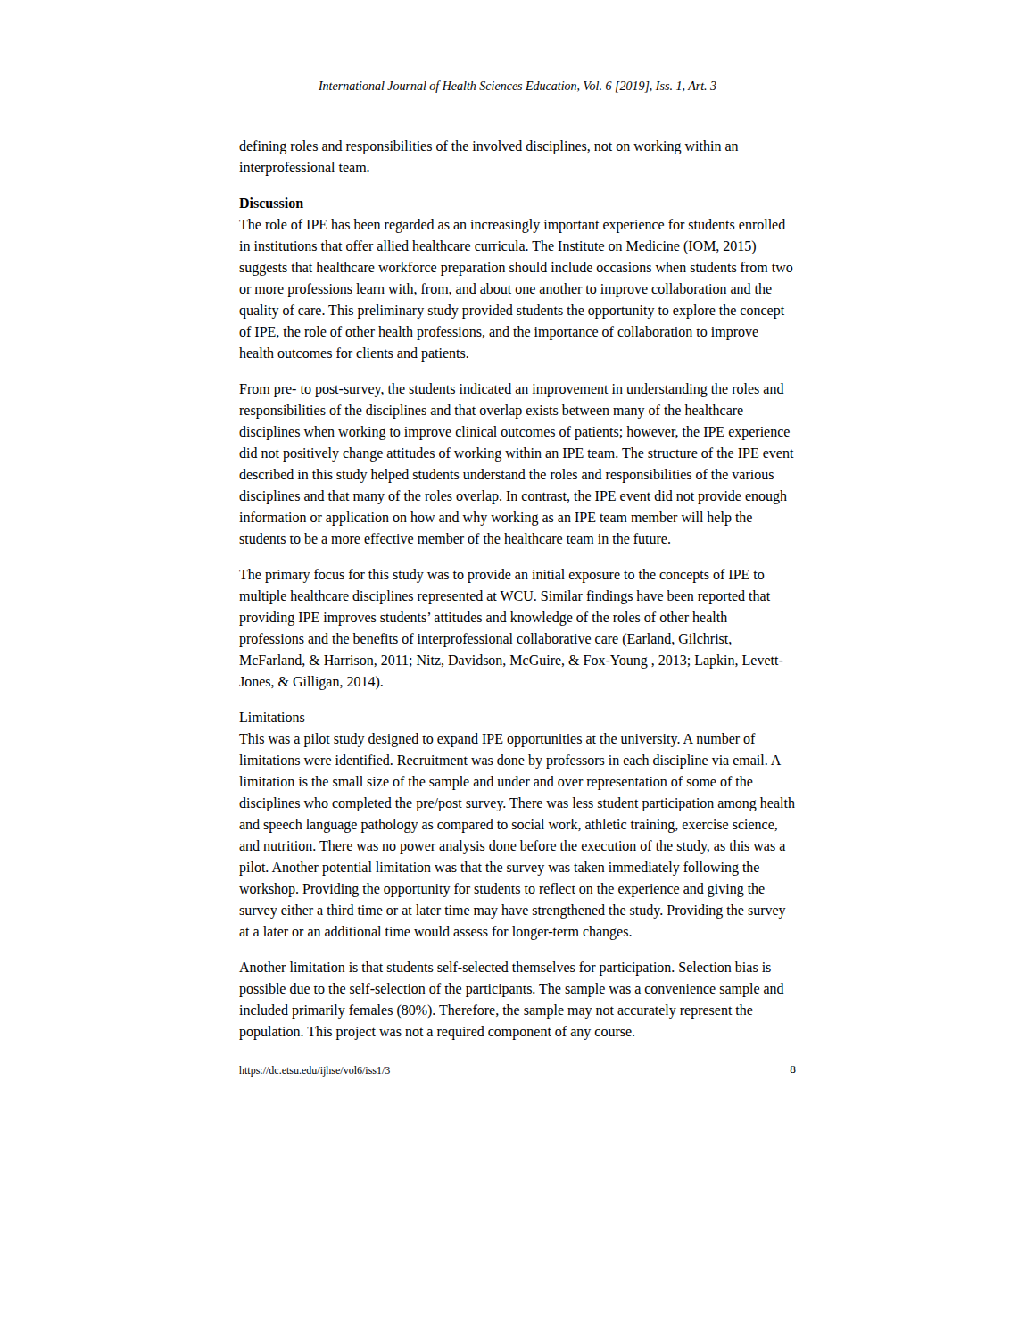International Journal of Health Sciences Education, Vol. 6 [2019], Iss. 1, Art. 3
defining roles and responsibilities of the involved disciplines, not on working within an interprofessional team.
Discussion
The role of IPE has been regarded as an increasingly important experience for students enrolled in institutions that offer allied healthcare curricula. The Institute on Medicine (IOM, 2015) suggests that healthcare workforce preparation should include occasions when students from two or more professions learn with, from, and about one another to improve collaboration and the quality of care. This preliminary study provided students the opportunity to explore the concept of IPE, the role of other health professions, and the importance of collaboration to improve health outcomes for clients and patients.
From pre- to post-survey, the students indicated an improvement in understanding the roles and responsibilities of the disciplines and that overlap exists between many of the healthcare disciplines when working to improve clinical outcomes of patients; however, the IPE experience did not positively change attitudes of working within an IPE team. The structure of the IPE event described in this study helped students understand the roles and responsibilities of the various disciplines and that many of the roles overlap. In contrast, the IPE event did not provide enough information or application on how and why working as an IPE team member will help the students to be a more effective member of the healthcare team in the future.
The primary focus for this study was to provide an initial exposure to the concepts of IPE to multiple healthcare disciplines represented at WCU. Similar findings have been reported that providing IPE improves students’ attitudes and knowledge of the roles of other health professions and the benefits of interprofessional collaborative care (Earland, Gilchrist, McFarland, & Harrison, 2011; Nitz, Davidson, McGuire, & Fox-Young , 2013; Lapkin, Levett-Jones, & Gilligan, 2014).
Limitations
This was a pilot study designed to expand IPE opportunities at the university. A number of limitations were identified. Recruitment was done by professors in each discipline via email. A limitation is the small size of the sample and under and over representation of some of the disciplines who completed the pre/post survey. There was less student participation among health and speech language pathology as compared to social work, athletic training, exercise science, and nutrition. There was no power analysis done before the execution of the study, as this was a pilot. Another potential limitation was that the survey was taken immediately following the workshop. Providing the opportunity for students to reflect on the experience and giving the survey either a third time or at later time may have strengthened the study. Providing the survey at a later or an additional time would assess for longer-term changes.
Another limitation is that students self-selected themselves for participation. Selection bias is possible due to the self-selection of the participants. The sample was a convenience sample and included primarily females (80%). Therefore, the sample may not accurately represent the population. This project was not a required component of any course.
https://dc.etsu.edu/ijhse/vol6/iss1/3 8